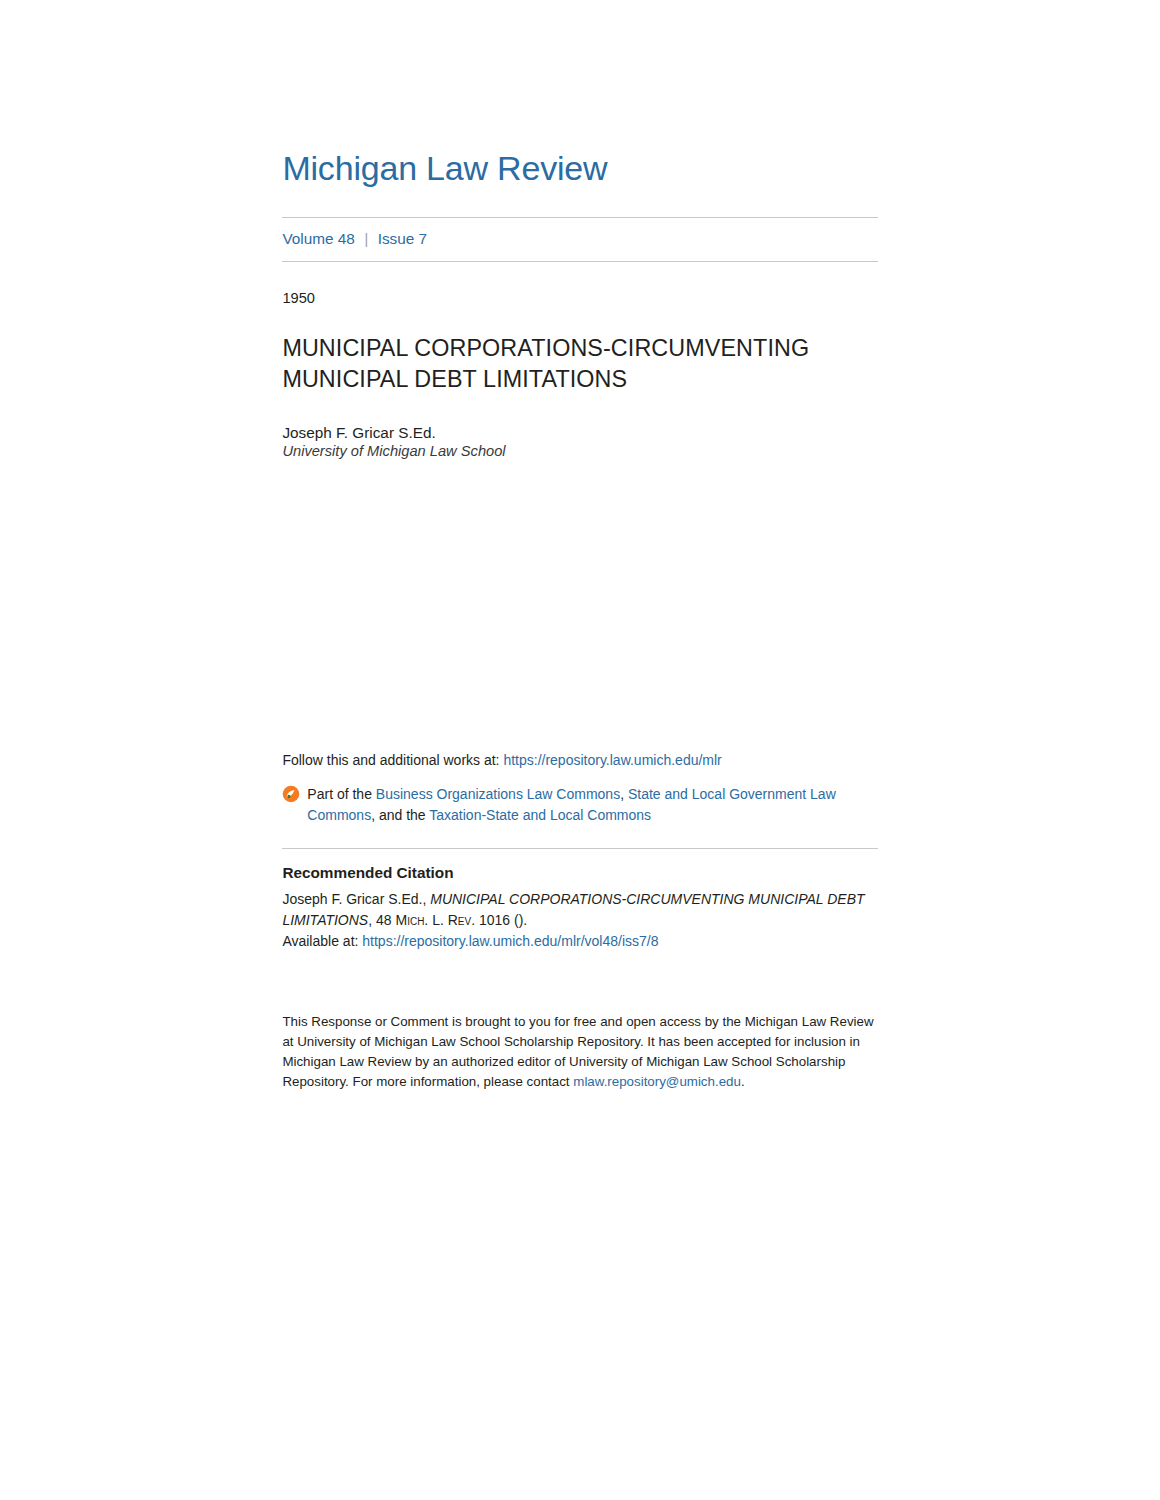Michigan Law Review
Volume 48|Issue 7
1950
MUNICIPAL CORPORATIONS-CIRCUMVENTING MUNICIPAL DEBT LIMITATIONS
Joseph F. Gricar S.Ed.
University of Michigan Law School
Follow this and additional works at: https://repository.law.umich.edu/mlr
Part of the Business Organizations Law Commons, State and Local Government Law Commons, and the Taxation-State and Local Commons
Recommended Citation
Joseph F. Gricar S.Ed., MUNICIPAL CORPORATIONS-CIRCUMVENTING MUNICIPAL DEBT LIMITATIONS, 48 Mich. L. Rev. 1016 ().
Available at: https://repository.law.umich.edu/mlr/vol48/iss7/8
This Response or Comment is brought to you for free and open access by the Michigan Law Review at University of Michigan Law School Scholarship Repository. It has been accepted for inclusion in Michigan Law Review by an authorized editor of University of Michigan Law School Scholarship Repository. For more information, please contact mlaw.repository@umich.edu.